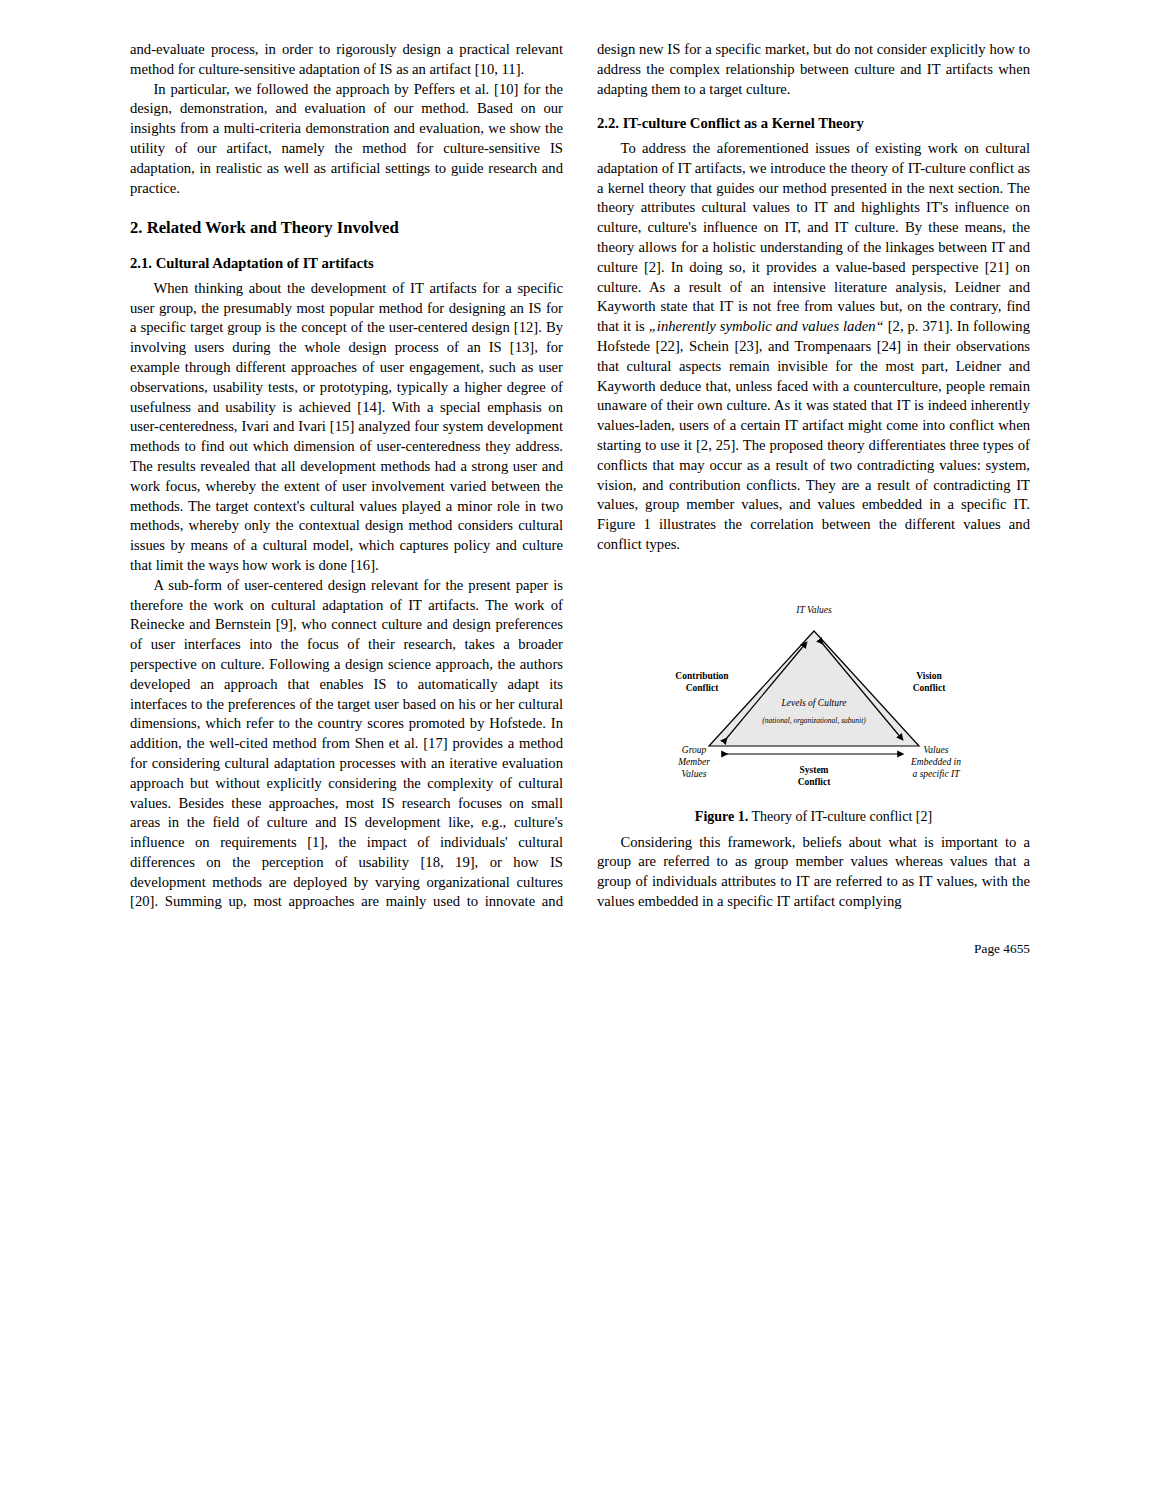and-evaluate process, in order to rigorously design a practical relevant method for culture-sensitive adaptation of IS as an artifact [10, 11].
In particular, we followed the approach by Peffers et al. [10] for the design, demonstration, and evaluation of our method. Based on our insights from a multi-criteria demonstration and evaluation, we show the utility of our artifact, namely the method for culture-sensitive IS adaptation, in realistic as well as artificial settings to guide research and practice.
2. Related Work and Theory Involved
2.1. Cultural Adaptation of IT artifacts
When thinking about the development of IT artifacts for a specific user group, the presumably most popular method for designing an IS for a specific target group is the concept of the user-centered design [12]. By involving users during the whole design process of an IS [13], for example through different approaches of user engagement, such as user observations, usability tests, or prototyping, typically a higher degree of usefulness and usability is achieved [14]. With a special emphasis on user-centeredness, Ivari and Ivari [15] analyzed four system development methods to find out which dimension of user-centeredness they address. The results revealed that all development methods had a strong user and work focus, whereby the extent of user involvement varied between the methods. The target context's cultural values played a minor role in two methods, whereby only the contextual design method considers cultural issues by means of a cultural model, which captures policy and culture that limit the ways how work is done [16].
A sub-form of user-centered design relevant for the present paper is therefore the work on cultural adaptation of IT artifacts. The work of Reinecke and Bernstein [9], who connect culture and design preferences of user interfaces into the focus of their research, takes a broader perspective on culture. Following a design science approach, the authors developed an approach that enables IS to automatically adapt its interfaces to the preferences of the target user based on his or her cultural dimensions, which refer to the country scores promoted by Hofstede. In addition, the well-cited method from Shen et al. [17] provides a method for considering cultural adaptation processes with an iterative evaluation approach but without explicitly considering the complexity of cultural values. Besides these approaches, most IS research focuses on small areas in the field of culture and IS development like, e.g., culture's influence on requirements [1], the impact of individuals' cultural differences on the perception of usability [18, 19], or how IS development methods are deployed by varying organizational cultures [20]. Summing up, most approaches are mainly used to innovate and design new IS for a specific market, but do not consider explicitly how to address the complex relationship between culture and IT artifacts when adapting them to a target culture.
2.2. IT-culture Conflict as a Kernel Theory
To address the aforementioned issues of existing work on cultural adaptation of IT artifacts, we introduce the theory of IT-culture conflict as a kernel theory that guides our method presented in the next section. The theory attributes cultural values to IT and highlights IT's influence on culture, culture's influence on IT, and IT culture. By these means, the theory allows for a holistic understanding of the linkages between IT and culture [2]. In doing so, it provides a value-based perspective [21] on culture. As a result of an intensive literature analysis, Leidner and Kayworth state that IT is not free from values but, on the contrary, find that it is „inherently symbolic and values laden“ [2, p. 371]. In following Hofstede [22], Schein [23], and Trompenaars [24] in their observations that cultural aspects remain invisible for the most part, Leidner and Kayworth deduce that, unless faced with a counterculture, people remain unaware of their own culture. As it was stated that IT is indeed inherently values-laden, users of a certain IT artifact might come into conflict when starting to use it [2, 25]. The proposed theory differentiates three types of conflicts that may occur as a result of two contradicting values: system, vision, and contribution conflicts. They are a result of contradicting IT values, group member values, and values embedded in a specific IT. Figure 1 illustrates the correlation between the different values and conflict types.
IT Values Levels of Culture (national, organizational, subunit) Contribution Conflict Vision Conflict Group Member Values Values Embedded in a specific IT System Conflict
Figure 1. Theory of IT-culture conflict [2]
Considering this framework, beliefs about what is important to a group are referred to as group member values whereas values that a group of individuals attributes to IT are referred to as IT values, with the values embedded in a specific IT artifact complying
Page 4655